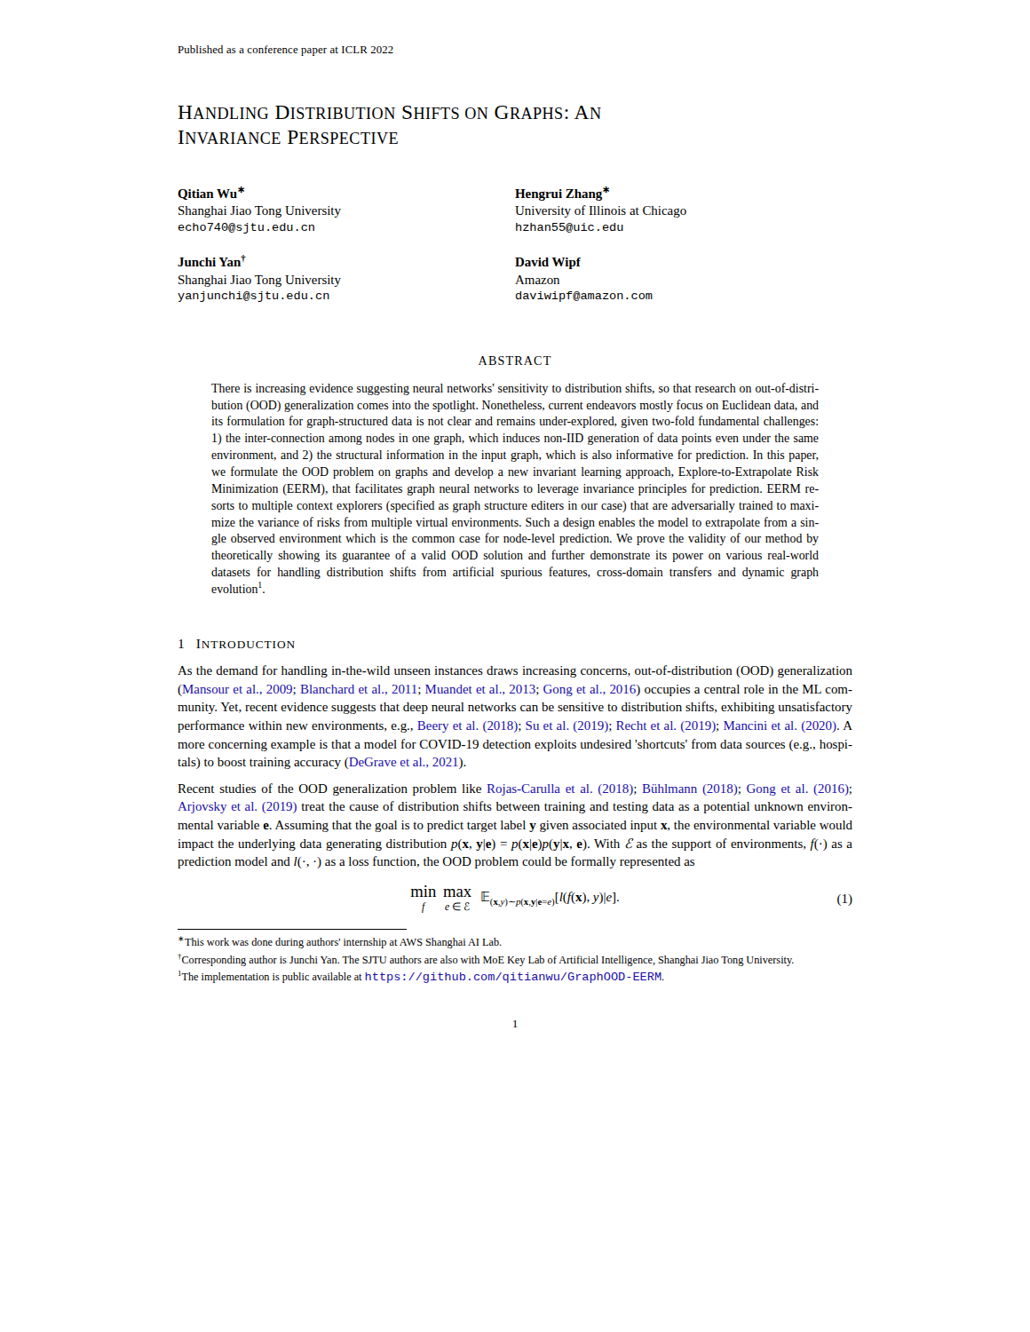Published as a conference paper at ICLR 2022
HANDLING DISTRIBUTION SHIFTS ON GRAPHS: AN
INVARIANCE PERSPECTIVE
| Qitian Wu ∗ Shanghai Jiao Tong University echo740@sjtu.edu.cn | Hengrui Zhang ∗ University of Illinois at Chicago hzhan55@uic.edu |
| Junchi Yan † Shanghai Jiao Tong University yanjunchi@sjtu.edu.cn | David Wipf Amazon daviwipf@amazon.com |
Abstract
There is increasing evidence suggesting neural networks' sensitivity to distribution shifts, so that research on out-of-distribution (OOD) generalization comes into the spotlight. Nonetheless, current endeavors mostly focus on Euclidean data, and its formulation for graph-structured data is not clear and remains under-explored, given two-fold fundamental challenges: 1) the inter-connection among nodes in one graph, which induces non-IID generation of data points even under the same environment, and 2) the structural information in the input graph, which is also informative for prediction. In this paper, we formulate the OOD problem on graphs and develop a new invariant learning approach, Explore-to-Extrapolate Risk Minimization (EERM), that facilitates graph neural networks to leverage invariance principles for prediction. EERM resorts to multiple context explorers (specified as graph structure editers in our case) that are adversarially trained to maximize the variance of risks from multiple virtual environments. Such a design enables the model to extrapolate from a single observed environment which is the common case for node-level prediction. We prove the validity of our method by theoretically showing its guarantee of a valid OOD solution and further demonstrate its power on various real-world datasets for handling distribution shifts from artificial spurious features, cross-domain transfers and dynamic graph evolution1.
1 INTRODUCTION
As the demand for handling in-the-wild unseen instances draws increasing concerns, out-of-distribution (OOD) generalization (Mansour et al., 2009; Blanchard et al., 2011; Muandet et al., 2013; Gong et al., 2016) occupies a central role in the ML community. Yet, recent evidence suggests that deep neural networks can be sensitive to distribution shifts, exhibiting unsatisfactory performance within new environments, e.g., Beery et al. (2018); Su et al. (2019); Recht et al. (2019); Mancini et al. (2020). A more concerning example is that a model for COVID-19 detection exploits undesired 'shortcuts' from data sources (e.g., hospitals) to boost training accuracy (DeGrave et al., 2021).
Recent studies of the OOD generalization problem like Rojas-Carulla et al. (2018); Bühlmann (2018); Gong et al. (2016); Arjovsky et al. (2019) treat the cause of distribution shifts between training and testing data as a potential unknown environmental variable e. Assuming that the goal is to predict target label y given associated input x, the environmental variable would impact the underlying data generating distribution p(x, y|e) = p(x|e)p(y|x, e). With ℰ as the support of environments, f(·) as a prediction model and l(·, ·) as a loss function, the OOD problem could be formally represented as
min
f max
e ∈ ℰ 𝔼(x,y)∼p(x,y|e=e)[l(f(x), y)|e]. (1)
∗This work was done during authors' internship at AWS Shanghai AI Lab.
†Corresponding author is Junchi Yan. The SJTU authors are also with MoE Key Lab of Artificial Intelligence, Shanghai Jiao Tong University.
1The implementation is public available at https://github.com/qitianwu/GraphOOD-EERM.
1